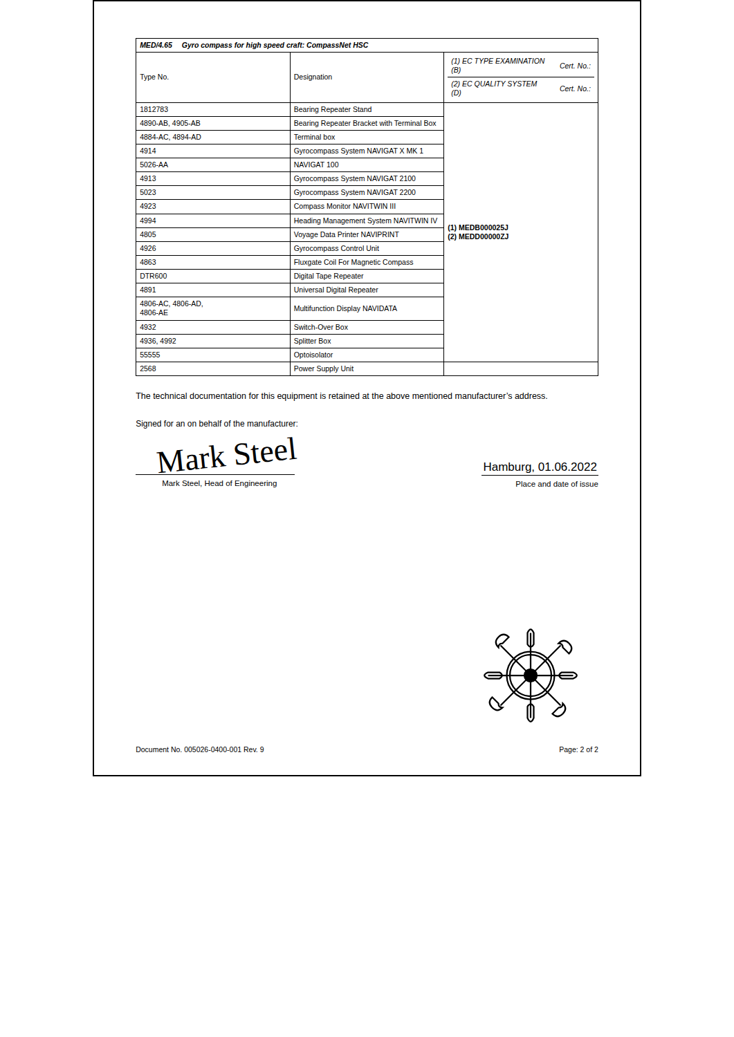| MED/4.65 Gyro compass for high speed craft: CompassNet HSC |
| Type No. | Designation | / (1) EC TYPE EXAMINATION (B) / Cert. No.: / / (2) EC QUALITY SYSTEM (D) / Cert. No.: / |
| 1812783 | Bearing Repeater Stand | (1) MEDB000025J (2) MEDD00000ZJ |
| 4890-AB, 4905-AB | Bearing Repeater Bracket with Terminal Box |
| 4884-AC, 4894-AD | Terminal box |
| 4914 | Gyrocompass System NAVIGAT X MK 1 |
| 5026-AA | NAVIGAT 100 |
| 4913 | Gyrocompass System NAVIGAT 2100 |
| 5023 | Gyrocompass System NAVIGAT 2200 |
| 4923 | Compass Monitor NAVITWIN III |
| 4994 | Heading Management System NAVITWIN IV |
| 4805 | Voyage Data Printer NAVIPRINT |
| 4926 | Gyrocompass Control Unit |
| 4863 | Fluxgate Coil For Magnetic Compass |
| DTR600 | Digital Tape Repeater |
| 4891 | Universal Digital Repeater |
| 4806-AC, 4806-AD, 4806-AE | Multifunction Display NAVIDATA |
| 4932 | Switch-Over Box |
| 4936, 4992 | Splitter Box |
| 55555 | Optoisolator |
| 2568 | Power Supply Unit | |
The technical documentation for this equipment is retained at the above mentioned manufacturer’s address.
Signed for an on behalf of the manufacturer:
Mark Steel
Mark Steel, Head of Engineering
Hamburg, 01.06.2022
Place and date of issue
Document No. 005026-0400-001 Rev. 9
Page: 2 of 2